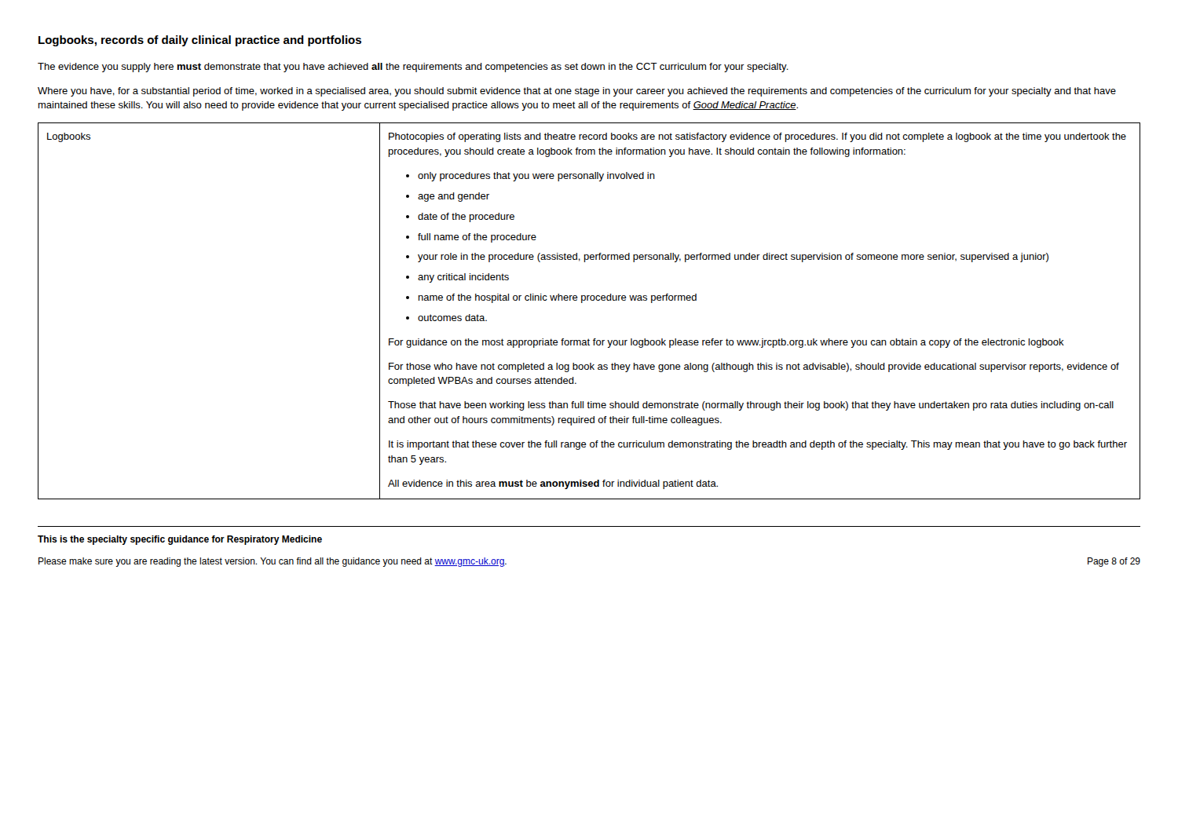Logbooks, records of daily clinical practice and portfolios
The evidence you supply here must demonstrate that you have achieved all the requirements and competencies as set down in the CCT curriculum for your specialty.
Where you have, for a substantial period of time, worked in a specialised area, you should submit evidence that at one stage in your career you achieved the requirements and competencies of the curriculum for your specialty and that have maintained these skills. You will also need to provide evidence that your current specialised practice allows you to meet all of the requirements of Good Medical Practice.
| Logbooks | Photocopies of operating lists and theatre record books are not satisfactory evidence of procedures. If you did not complete a logbook at the time you undertook the procedures, you should create a logbook from the information you have. It should contain the following information: only procedures that you were personally involved in age and gender date of the procedure full name of the procedure your role in the procedure (assisted, performed personally, performed under direct supervision of someone more senior, supervised a junior) any critical incidents name of the hospital or clinic where procedure was performed outcomes data. For guidance on the most appropriate format for your logbook please refer to www.jrcptb.org.uk where you can obtain a copy of the electronic logbook For those who have not completed a log book as they have gone along (although this is not advisable), should provide educational supervisor reports, evidence of completed WPBAs and courses attended. Those that have been working less than full time should demonstrate (normally through their log book) that they have undertaken pro rata duties including on-call and other out of hours commitments) required of their full-time colleagues. It is important that these cover the full range of the curriculum demonstrating the breadth and depth of the specialty. This may mean that you have to go back further than 5 years. All evidence in this area must be anonymised for individual patient data. |
This is the specialty specific guidance for Respiratory Medicine
Please make sure you are reading the latest version. You can find all the guidance you need at www.gmc-uk.org. Page 8 of 29